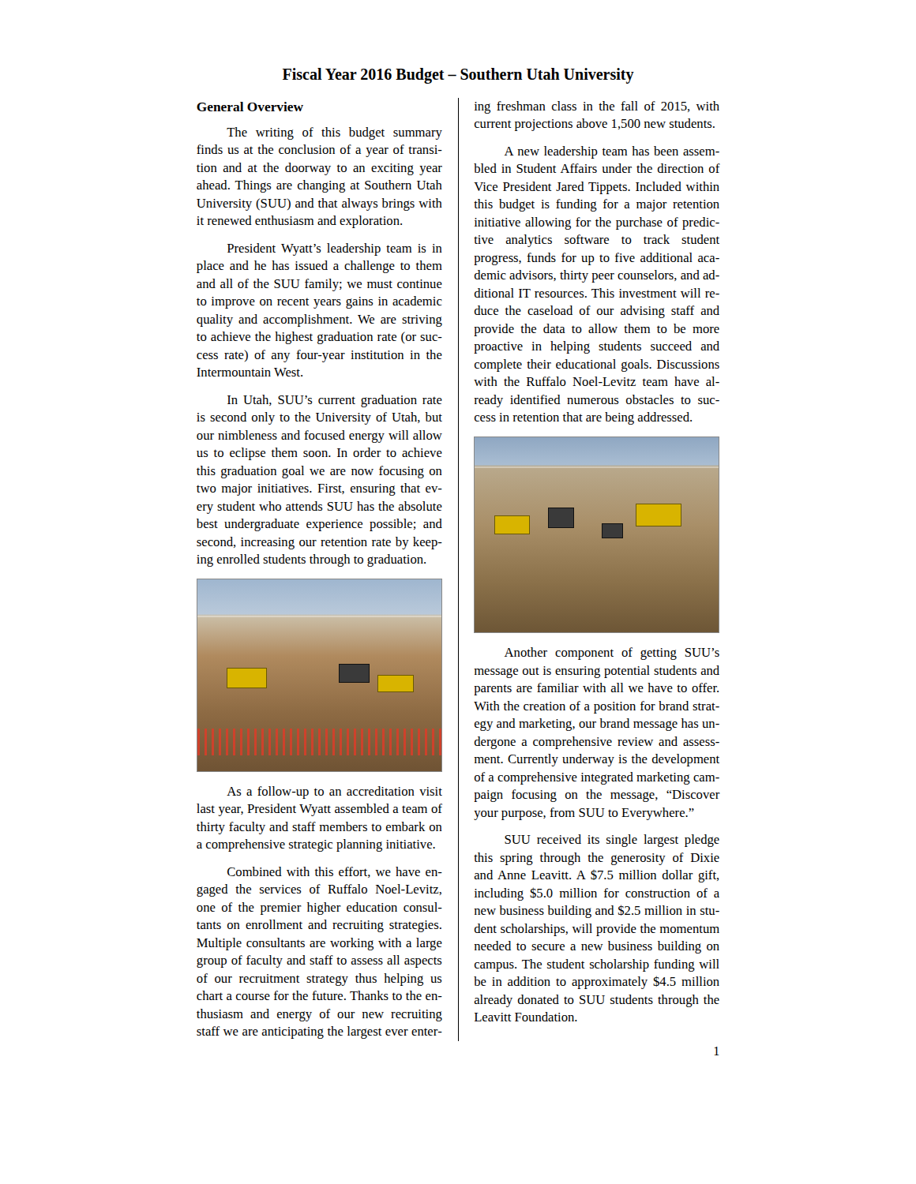Fiscal Year 2016 Budget – Southern Utah University
General Overview
The writing of this budget summary finds us at the conclusion of a year of transition and at the doorway to an exciting year ahead. Things are changing at Southern Utah University (SUU) and that always brings with it renewed enthusiasm and exploration.
President Wyatt’s leadership team is in place and he has issued a challenge to them and all of the SUU family; we must continue to improve on recent years gains in academic quality and accomplishment. We are striving to achieve the highest graduation rate (or success rate) of any four-year institution in the Intermountain West.
In Utah, SUU’s current graduation rate is second only to the University of Utah, but our nimbleness and focused energy will allow us to eclipse them soon. In order to achieve this graduation goal we are now focusing on two major initiatives. First, ensuring that every student who attends SUU has the absolute best undergraduate experience possible; and second, increasing our retention rate by keeping enrolled students through to graduation.
As a follow-up to an accreditation visit last year, President Wyatt assembled a team of thirty faculty and staff members to embark on a comprehensive strategic planning initiative.
Combined with this effort, we have engaged the services of Ruffalo Noel-Levitz, one of the premier higher education consultants on enrollment and recruiting strategies. Multiple consultants are working with a large group of faculty and staff to assess all aspects of our recruitment strategy thus helping us chart a course for the future. Thanks to the enthusiasm and energy of our new recruiting staff we are anticipating the largest ever entering freshman class in the fall of 2015, with current projections above 1,500 new students.
A new leadership team has been assembled in Student Affairs under the direction of Vice President Jared Tippets. Included within this budget is funding for a major retention initiative allowing for the purchase of predictive analytics software to track student progress, funds for up to five additional academic advisors, thirty peer counselors, and additional IT resources. This investment will reduce the caseload of our advising staff and provide the data to allow them to be more proactive in helping students succeed and complete their educational goals. Discussions with the Ruffalo Noel-Levitz team have already identified numerous obstacles to success in retention that are being addressed.
Another component of getting SUU’s message out is ensuring potential students and parents are familiar with all we have to offer. With the creation of a position for brand strategy and marketing, our brand message has undergone a comprehensive review and assessment. Currently underway is the development of a comprehensive integrated marketing campaign focusing on the message, “Discover your purpose, from SUU to Everywhere.”
SUU received its single largest pledge this spring through the generosity of Dixie and Anne Leavitt. A $7.5 million dollar gift, including $5.0 million for construction of a new business building and $2.5 million in student scholarships, will provide the momentum needed to secure a new business building on campus. The student scholarship funding will be in addition to approximately $4.5 million already donated to SUU students through the Leavitt Foundation.
1